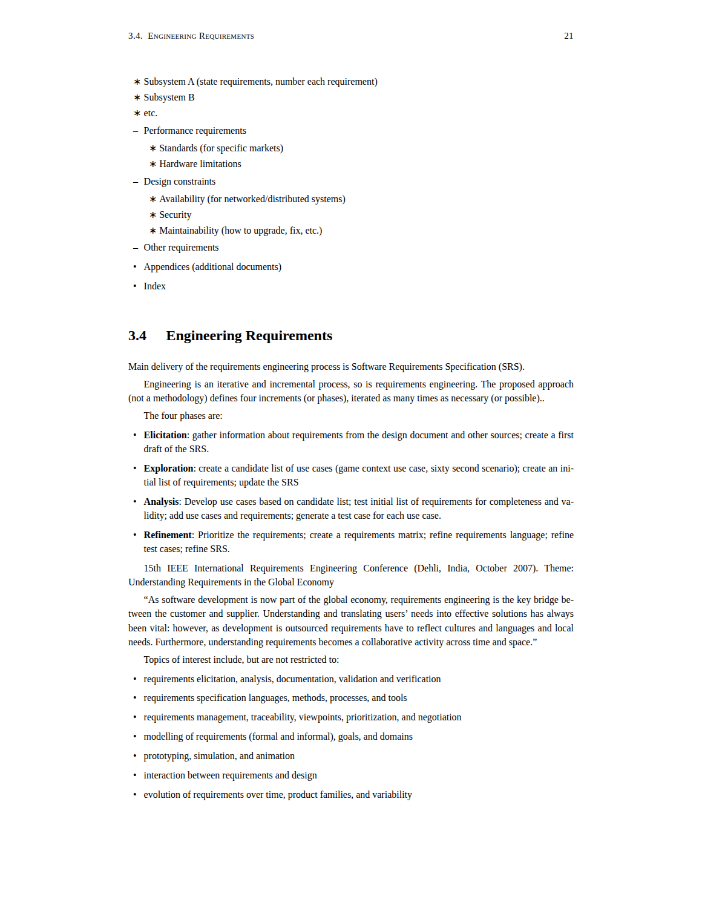3.4. Engineering Requirements 21
Subsystem A (state requirements, number each requirement)
Subsystem B
etc.
Performance requirements
Standards (for specific markets)
Hardware limitations
Design constraints
Availability (for networked/distributed systems)
Security
Maintainability (how to upgrade, fix, etc.)
Other requirements
Appendices (additional documents)
Index
3.4 Engineering Requirements
Main delivery of the requirements engineering process is Software Requirements Specification (SRS).
Engineering is an iterative and incremental process, so is requirements engineering. The proposed approach (not a methodology) defines four increments (or phases), iterated as many times as necessary (or possible)..
The four phases are:
Elicitation: gather information about requirements from the design document and other sources; create a first draft of the SRS.
Exploration: create a candidate list of use cases (game context use case, sixty second scenario); create an initial list of requirements; update the SRS
Analysis: Develop use cases based on candidate list; test initial list of requirements for completeness and validity; add use cases and requirements; generate a test case for each use case.
Refinement: Prioritize the requirements; create a requirements matrix; refine requirements language; refine test cases; refine SRS.
15th IEEE International Requirements Engineering Conference (Dehli, India, October 2007). Theme: Understanding Requirements in the Global Economy
“As software development is now part of the global economy, requirements engineering is the key bridge between the customer and supplier. Understanding and translating users’ needs into effective solutions has always been vital: however, as development is outsourced requirements have to reflect cultures and languages and local needs. Furthermore, understanding requirements becomes a collaborative activity across time and space.”
Topics of interest include, but are not restricted to:
requirements elicitation, analysis, documentation, validation and verification
requirements specification languages, methods, processes, and tools
requirements management, traceability, viewpoints, prioritization, and negotiation
modelling of requirements (formal and informal), goals, and domains
prototyping, simulation, and animation
interaction between requirements and design
evolution of requirements over time, product families, and variability